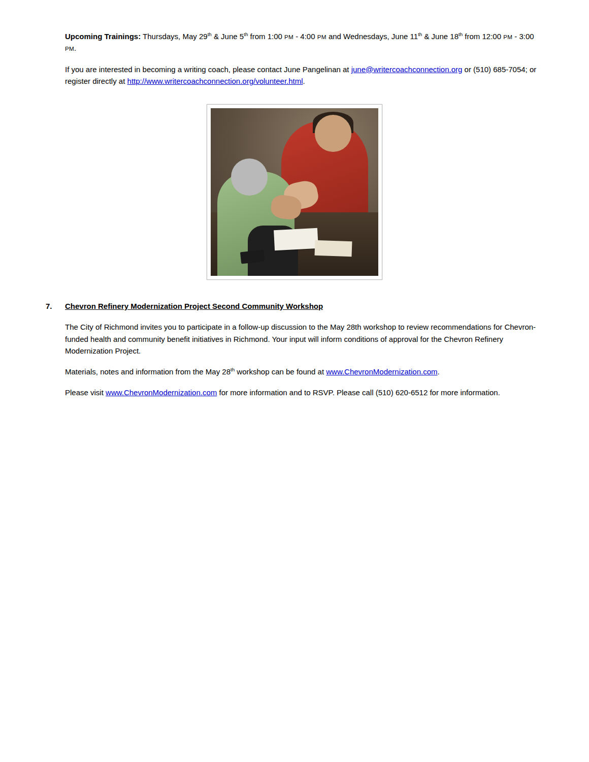Upcoming Trainings: Thursdays, May 29th & June 5th from 1:00 PM - 4:00 PM and Wednesdays, June 11th & June 18th from 12:00 PM - 3:00 PM.
If you are interested in becoming a writing coach, please contact June Pangelinan at june@writercoachconnection.org or (510) 685-7054; or register directly at http://www.writercoachconnection.org/volunteer.html.
7.
Chevron Refinery Modernization Project Second Community Workshop
The City of Richmond invites you to participate in a follow-up discussion to the May 28th workshop to review recommendations for Chevron-funded health and community benefit initiatives in Richmond. Your input will inform conditions of approval for the Chevron Refinery Modernization Project.
Materials, notes and information from the May 28th workshop can be found at www.ChevronModernization.com.
Please visit www.ChevronModernization.com for more information and to RSVP. Please call (510) 620-6512 for more information.